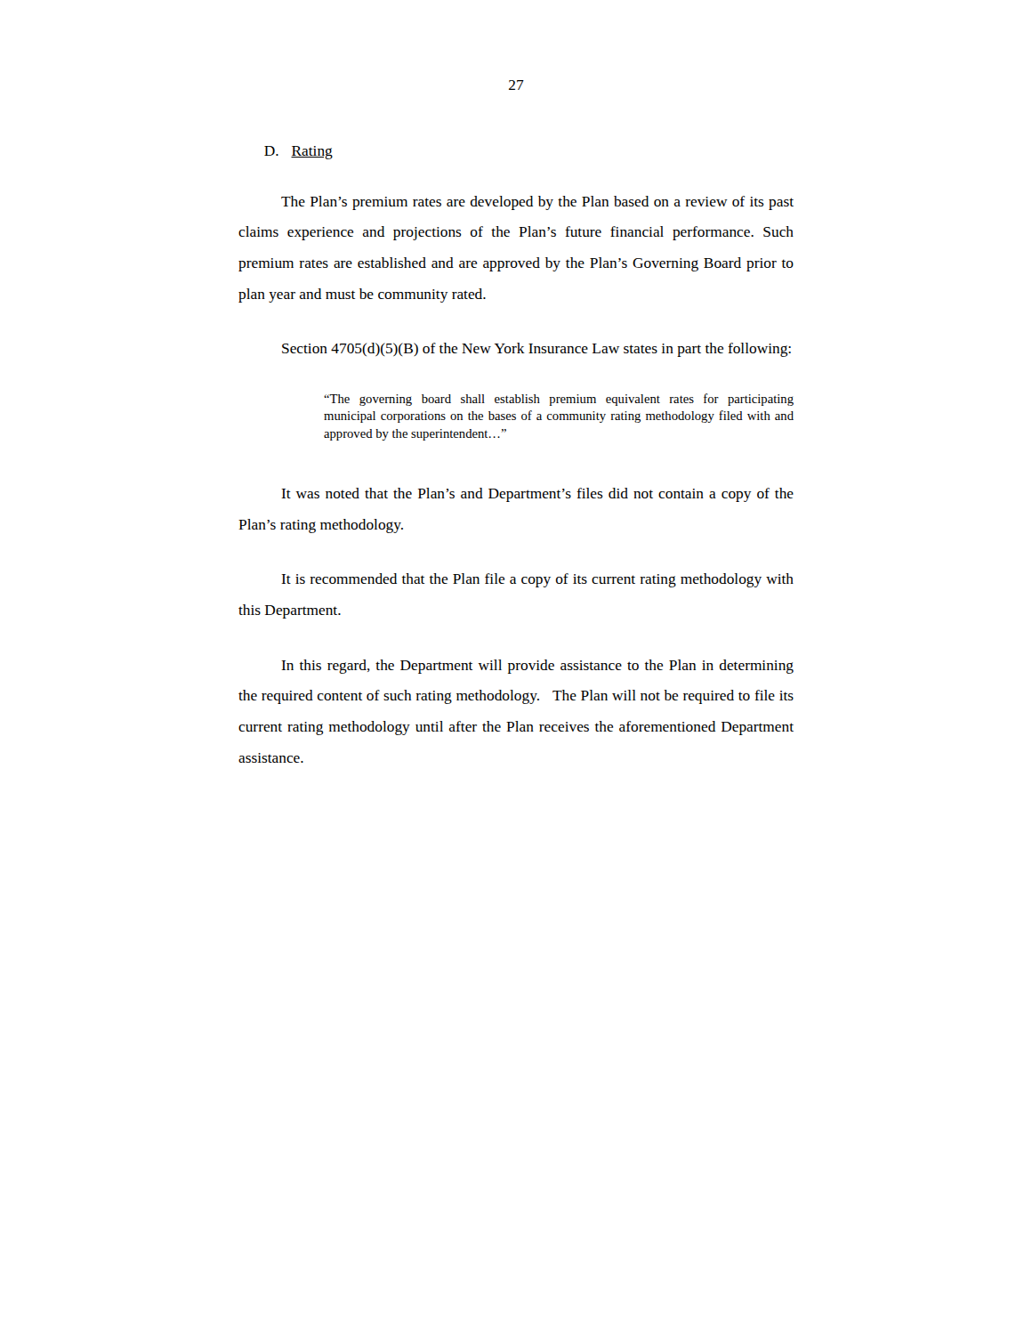27
D. Rating
The Plan’s premium rates are developed by the Plan based on a review of its past claims experience and projections of the Plan’s future financial performance. Such premium rates are established and are approved by the Plan’s Governing Board prior to plan year and must be community rated.
Section 4705(d)(5)(B) of the New York Insurance Law states in part the following:
“The governing board shall establish premium equivalent rates for participating municipal corporations on the bases of a community rating methodology filed with and approved by the superintendent…”
It was noted that the Plan’s and Department’s files did not contain a copy of the Plan’s rating methodology.
It is recommended that the Plan file a copy of its current rating methodology with this Department.
In this regard, the Department will provide assistance to the Plan in determining the required content of such rating methodology. The Plan will not be required to file its current rating methodology until after the Plan receives the aforementioned Department assistance.